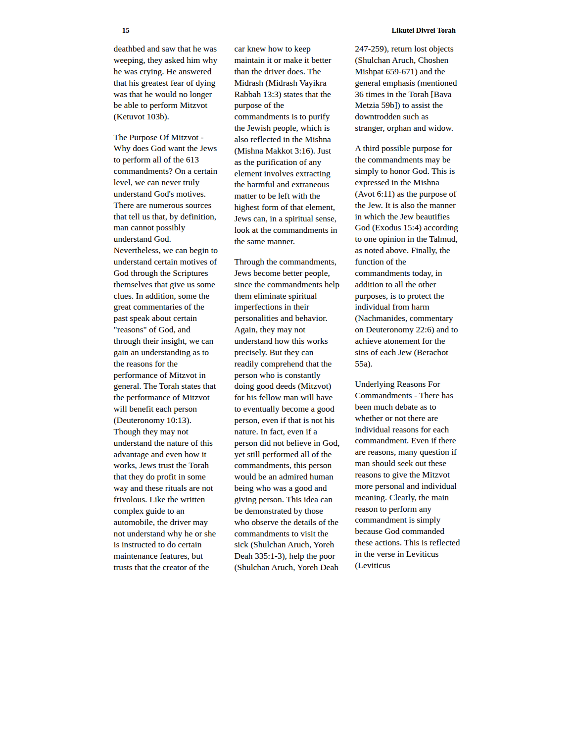15 Likutei Divrei Torah
deathbed and saw that he was weeping, they asked him why he was crying. He answered that his greatest fear of dying was that he would no longer be able to perform Mitzvot (Ketuvot 103b).
The Purpose Of Mitzvot - Why does God want the Jews to perform all of the 613 commandments? On a certain level, we can never truly understand God's motives. There are numerous sources that tell us that, by definition, man cannot possibly understand God. Nevertheless, we can begin to understand certain motives of God through the Scriptures themselves that give us some clues. In addition, some the great commentaries of the past speak about certain "reasons" of God, and through their insight, we can gain an understanding as to the reasons for the performance of Mitzvot in general. The Torah states that the performance of Mitzvot will benefit each person (Deuteronomy 10:13). Though they may not understand the nature of this advantage and even how it works, Jews trust the Torah that they do profit in some way and these rituals are not frivolous. Like the written complex guide to an automobile, the driver may not understand why he or she is instructed to do certain maintenance features, but trusts that the creator of the car knew how to keep maintain it or make it better than the driver does. The Midrash (Midrash Vayikra Rabbah 13:3) states that the purpose of the commandments is to purify the Jewish people, which is also reflected in the Mishna (Mishna Makkot 3:16). Just as the purification of any element involves extracting the harmful and extraneous matter to be left with the highest form of that element, Jews can, in a spiritual sense, look at the commandments in the same manner.
Through the commandments, Jews become better people, since the commandments help them eliminate spiritual imperfections in their personalities and behavior. Again, they may not understand how this works precisely. But they can readily comprehend that the person who is constantly doing good deeds (Mitzvot) for his fellow man will have to eventually become a good person, even if that is not his nature. In fact, even if a person did not believe in God, yet still performed all of the commandments, this person would be an admired human being who was a good and giving person. This idea can be demonstrated by those who observe the details of the commandments to visit the sick (Shulchan Aruch, Yoreh Deah 335:1-3), help the poor (Shulchan Aruch, Yoreh Deah 247-259), return lost objects (Shulchan Aruch, Choshen Mishpat 659-671) and the general emphasis (mentioned 36 times in the Torah [Bava Metzia 59b]) to assist the downtrodden such as stranger, orphan and widow.
A third possible purpose for the commandments may be simply to honor God. This is expressed in the Mishna (Avot 6:11) as the purpose of the Jew. It is also the manner in which the Jew beautifies God (Exodus 15:4) according to one opinion in the Talmud, as noted above. Finally, the function of the commandments today, in addition to all the other purposes, is to protect the individual from harm (Nachmanides, commentary on Deuteronomy 22:6) and to achieve atonement for the sins of each Jew (Berachot 55a).
Underlying Reasons For Commandments - There has been much debate as to whether or not there are individual reasons for each commandment. Even if there are reasons, many question if man should seek out these reasons to give the Mitzvot more personal and individual meaning. Clearly, the main reason to perform any commandment is simply because God commanded these actions. This is reflected in the verse in Leviticus (Leviticus